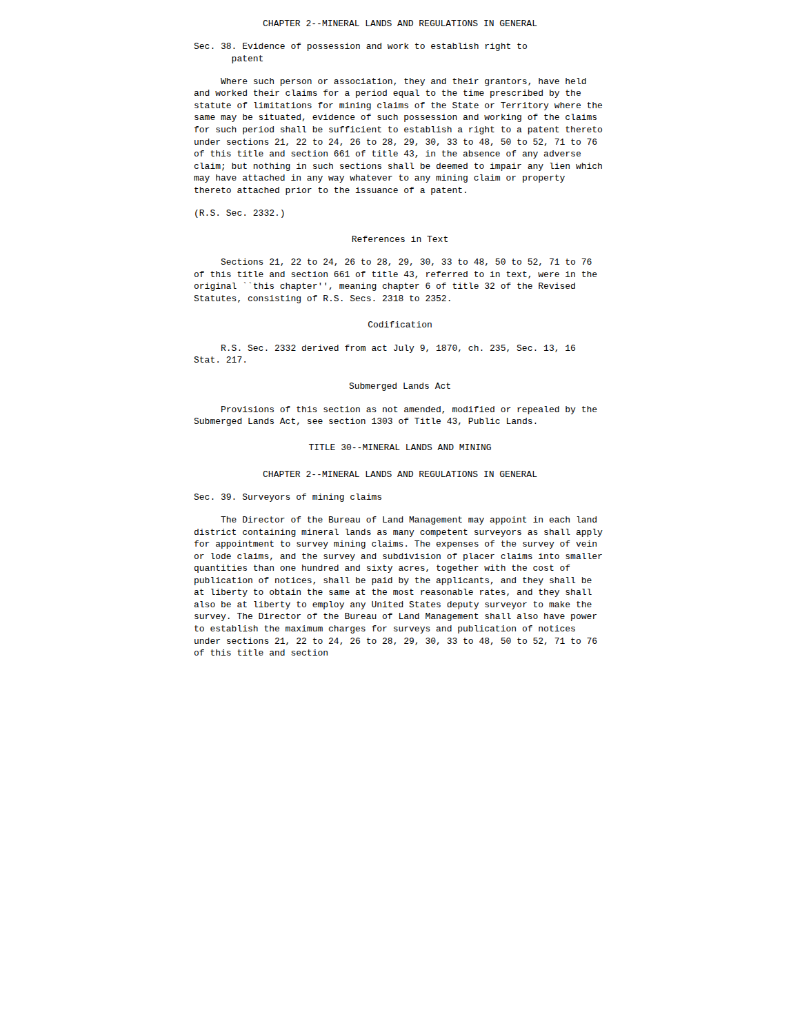CHAPTER 2--MINERAL LANDS AND REGULATIONS IN GENERAL
Sec. 38. Evidence of possession and work to establish right to patent
Where such person or association, they and their grantors, have held and worked their claims for a period equal to the time prescribed by the statute of limitations for mining claims of the State or Territory where the same may be situated, evidence of such possession and working of the claims for such period shall be sufficient to establish a right to a patent thereto under sections 21, 22 to 24, 26 to 28, 29, 30, 33 to 48, 50 to 52, 71 to 76 of this title and section 661 of title 43, in the absence of any adverse claim; but nothing in such sections shall be deemed to impair any lien which may have attached in any way whatever to any mining claim or property thereto attached prior to the issuance of a patent.
(R.S. Sec. 2332.)
References in Text
Sections 21, 22 to 24, 26 to 28, 29, 30, 33 to 48, 50 to 52, 71 to 76 of this title and section 661 of title 43, referred to in text, were in the original ``this chapter'', meaning chapter 6 of title 32 of the Revised Statutes, consisting of R.S. Secs. 2318 to 2352.
Codification
R.S. Sec. 2332 derived from act July 9, 1870, ch. 235, Sec. 13, 16 Stat. 217.
Submerged Lands Act
Provisions of this section as not amended, modified or repealed by the Submerged Lands Act, see section 1303 of Title 43, Public Lands.
TITLE 30--MINERAL LANDS AND MINING
CHAPTER 2--MINERAL LANDS AND REGULATIONS IN GENERAL
Sec. 39. Surveyors of mining claims
The Director of the Bureau of Land Management may appoint in each land district containing mineral lands as many competent surveyors as shall apply for appointment to survey mining claims. The expenses of the survey of vein or lode claims, and the survey and subdivision of placer claims into smaller quantities than one hundred and sixty acres, together with the cost of publication of notices, shall be paid by the applicants, and they shall be at liberty to obtain the same at the most reasonable rates, and they shall also be at liberty to employ any United States deputy surveyor to make the survey. The Director of the Bureau of Land Management shall also have power to establish the maximum charges for surveys and publication of notices under sections 21, 22 to 24, 26 to 28, 29, 30, 33 to 48, 50 to 52, 71 to 76 of this title and section